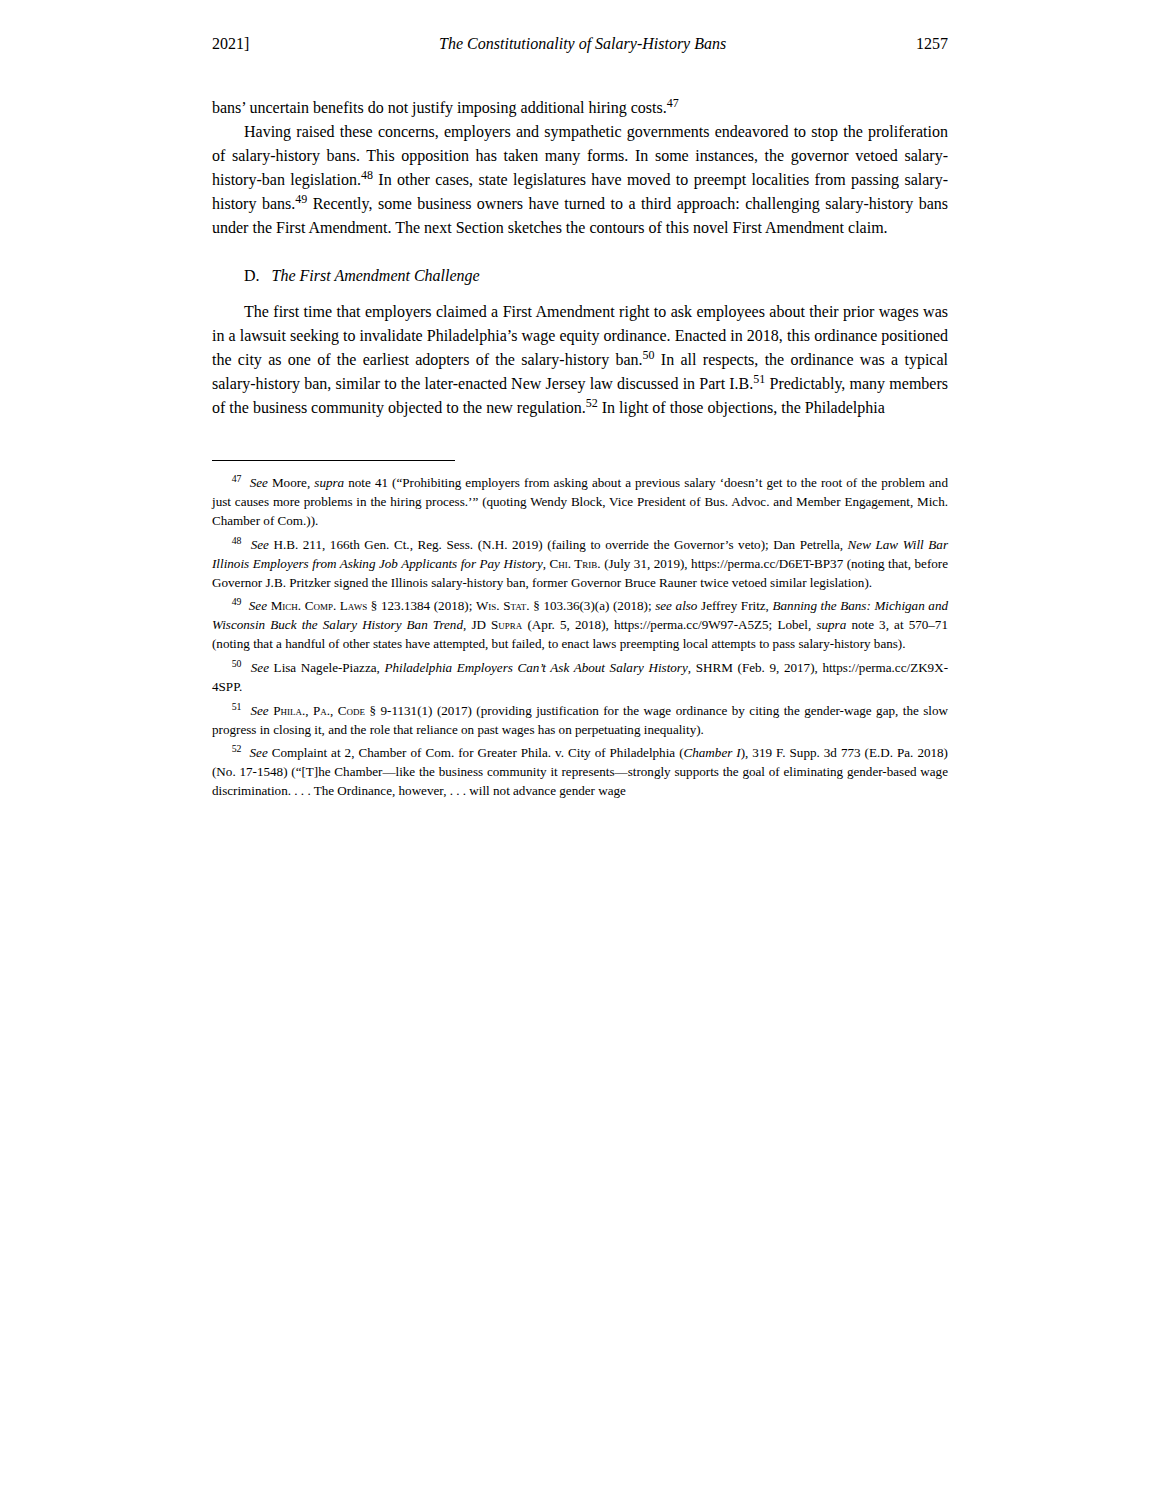2021] The Constitutionality of Salary-History Bans 1257
bans’ uncertain benefits do not justify imposing additional hiring costs.47
Having raised these concerns, employers and sympathetic governments endeavored to stop the proliferation of salary-history bans. This opposition has taken many forms. In some instances, the governor vetoed salary-history-ban legislation.48 In other cases, state legislatures have moved to preempt localities from passing salary-history bans.49 Recently, some business owners have turned to a third approach: challenging salary-history bans under the First Amendment. The next Section sketches the contours of this novel First Amendment claim.
D. The First Amendment Challenge
The first time that employers claimed a First Amendment right to ask employees about their prior wages was in a lawsuit seeking to invalidate Philadelphia’s wage equity ordinance. Enacted in 2018, this ordinance positioned the city as one of the earliest adopters of the salary-history ban.50 In all respects, the ordinance was a typical salary-history ban, similar to the later-enacted New Jersey law discussed in Part I.B.51 Predictably, many members of the business community objected to the new regulation.52 In light of those objections, the Philadelphia
47 See Moore, supra note 41 (“Prohibiting employers from asking about a previous salary ‘doesn’t get to the root of the problem and just causes more problems in the hiring process.’” (quoting Wendy Block, Vice President of Bus. Advoc. and Member Engagement, Mich. Chamber of Com.)).
48 See H.B. 211, 166th Gen. Ct., Reg. Sess. (N.H. 2019) (failing to override the Governor’s veto); Dan Petrella, New Law Will Bar Illinois Employers from Asking Job Applicants for Pay History, Chi. Trib. (July 31, 2019), https://perma.cc/D6ET-BP37 (noting that, before Governor J.B. Pritzker signed the Illinois salary-history ban, former Governor Bruce Rauner twice vetoed similar legislation).
49 See Mich. Comp. Laws § 123.1384 (2018); Wis. Stat. § 103.36(3)(a) (2018); see also Jeffrey Fritz, Banning the Bans: Michigan and Wisconsin Buck the Salary History Ban Trend, JD Supra (Apr. 5, 2018), https://perma.cc/9W97-A5Z5; Lobel, supra note 3, at 570–71 (noting that a handful of other states have attempted, but failed, to enact laws preempting local attempts to pass salary-history bans).
50 See Lisa Nagele-Piazza, Philadelphia Employers Can’t Ask About Salary History, SHRM (Feb. 9, 2017), https://perma.cc/ZK9X-4SPP.
51 See Phila., Pa., Code § 9-1131(1) (2017) (providing justification for the wage ordinance by citing the gender-wage gap, the slow progress in closing it, and the role that reliance on past wages has on perpetuating inequality).
52 See Complaint at 2, Chamber of Com. for Greater Phila. v. City of Philadelphia (Chamber I), 319 F. Supp. 3d 773 (E.D. Pa. 2018) (No. 17-1548) (“[T]he Chamber—like the business community it represents—strongly supports the goal of eliminating gender-based wage discrimination. . . . The Ordinance, however, . . . will not advance gender wage